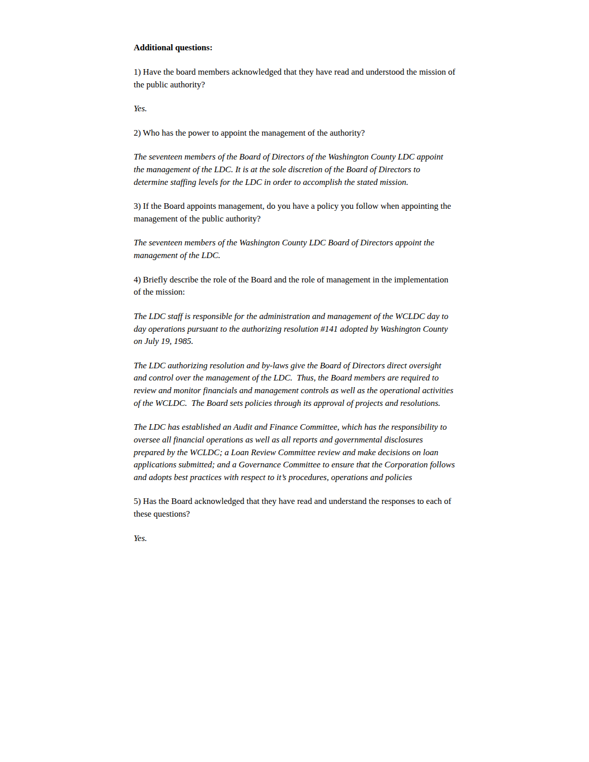Additional questions:
1) Have the board members acknowledged that they have read and understood the mission of the public authority?
Yes.
2) Who has the power to appoint the management of the authority?
The seventeen members of the Board of Directors of the Washington County LDC appoint the management of the LDC. It is at the sole discretion of the Board of Directors to determine staffing levels for the LDC in order to accomplish the stated mission.
3) If the Board appoints management, do you have a policy you follow when appointing the management of the public authority?
The seventeen members of the Washington County LDC Board of Directors appoint the management of the LDC.
4) Briefly describe the role of the Board and the role of management in the implementation of the mission:
The LDC staff is responsible for the administration and management of the WCLDC day to day operations pursuant to the authorizing resolution #141 adopted by Washington County on July 19, 1985.
The LDC authorizing resolution and by-laws give the Board of Directors direct oversight and control over the management of the LDC. Thus, the Board members are required to review and monitor financials and management controls as well as the operational activities of the WCLDC. The Board sets policies through its approval of projects and resolutions.
The LDC has established an Audit and Finance Committee, which has the responsibility to oversee all financial operations as well as all reports and governmental disclosures prepared by the WCLDC; a Loan Review Committee review and make decisions on loan applications submitted; and a Governance Committee to ensure that the Corporation follows and adopts best practices with respect to it’s procedures, operations and policies
5) Has the Board acknowledged that they have read and understand the responses to each of these questions?
Yes.